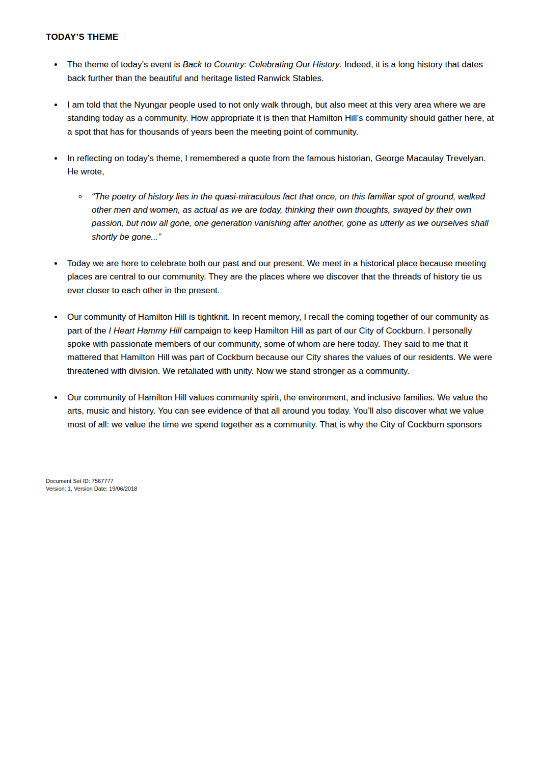TODAY’S THEME
The theme of today’s event is Back to Country: Celebrating Our History. Indeed, it is a long history that dates back further than the beautiful and heritage listed Ranwick Stables.
I am told that the Nyungar people used to not only walk through, but also meet at this very area where we are standing today as a community. How appropriate it is then that Hamilton Hill’s community should gather here, at a spot that has for thousands of years been the meeting point of community.
In reflecting on today’s theme, I remembered a quote from the famous historian, George Macaulay Trevelyan. He wrote,
“The poetry of history lies in the quasi-miraculous fact that once, on this familiar spot of ground, walked other men and women, as actual as we are today, thinking their own thoughts, swayed by their own passion, but now all gone, one generation vanishing after another, gone as utterly as we ourselves shall shortly be gone...”
Today we are here to celebrate both our past and our present. We meet in a historical place because meeting places are central to our community. They are the places where we discover that the threads of history tie us ever closer to each other in the present.
Our community of Hamilton Hill is tightknit. In recent memory, I recall the coming together of our community as part of the I Heart Hammy Hill campaign to keep Hamilton Hill as part of our City of Cockburn. I personally spoke with passionate members of our community, some of whom are here today. They said to me that it mattered that Hamilton Hill was part of Cockburn because our City shares the values of our residents. We were threatened with division. We retaliated with unity. Now we stand stronger as a community.
Our community of Hamilton Hill values community spirit, the environment, and inclusive families. We value the arts, music and history. You can see evidence of that all around you today. You’ll also discover what we value most of all: we value the time we spend together as a community. That is why the City of Cockburn sponsors
Document Set ID: 7567777
Version: 1, Version Date: 19/06/2018